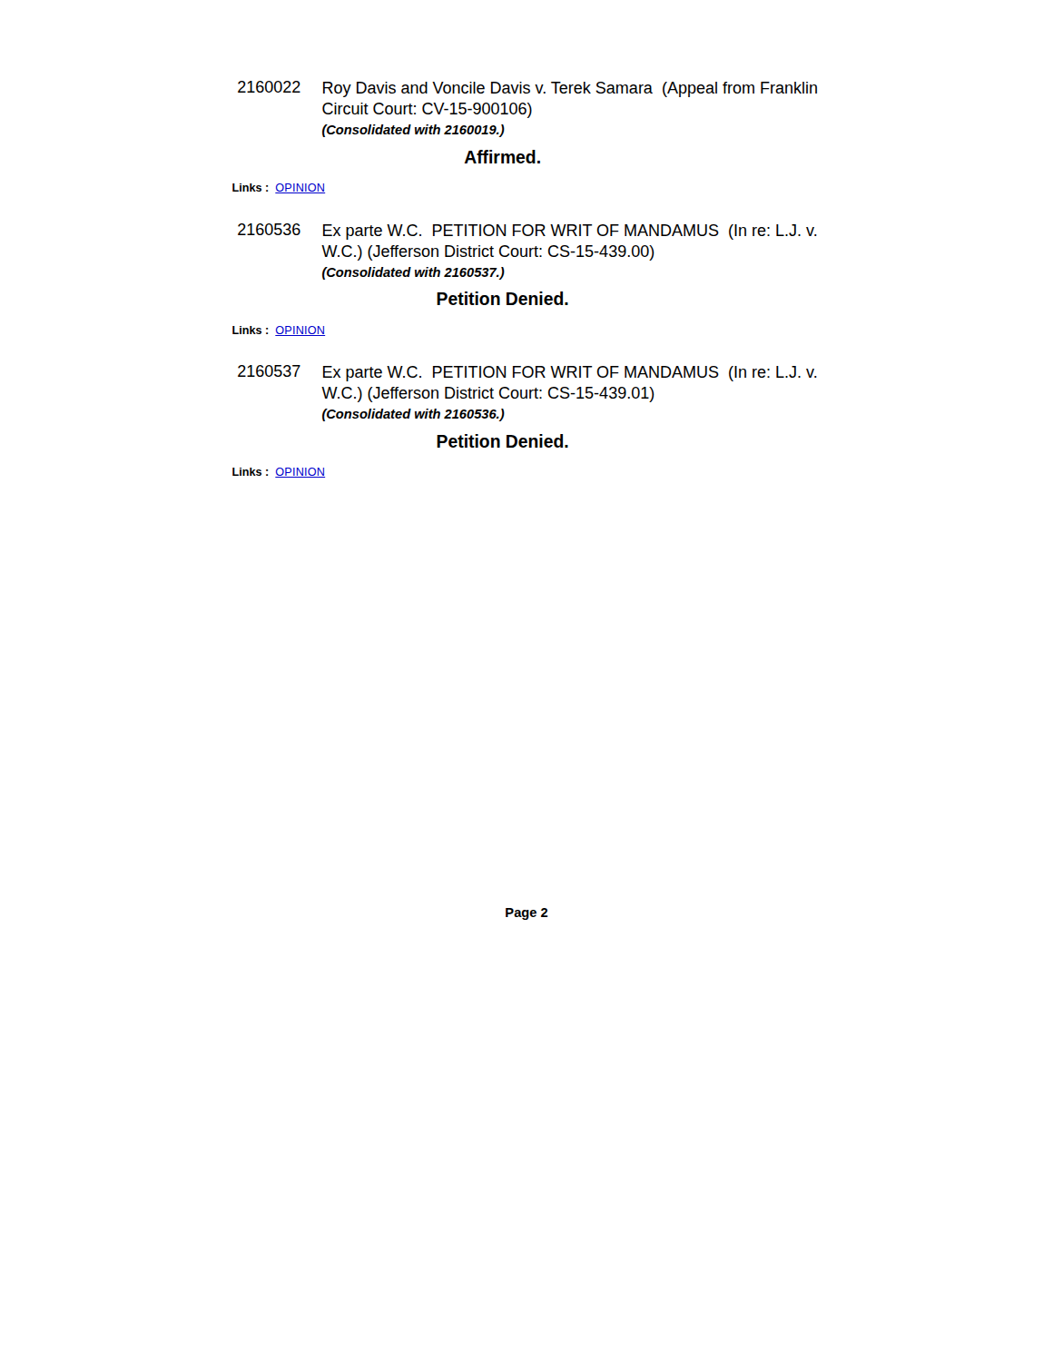2160022
Roy Davis and Voncile Davis v. Terek Samara (Appeal from Franklin Circuit Court: CV-15-900106)
(Consolidated with 2160019.)
Affirmed.
Links : OPINION
2160536
Ex parte W.C. PETITION FOR WRIT OF MANDAMUS (In re: L.J. v. W.C.) (Jefferson District Court: CS-15-439.00)
(Consolidated with 2160537.)
Petition Denied.
Links : OPINION
2160537
Ex parte W.C. PETITION FOR WRIT OF MANDAMUS (In re: L.J. v. W.C.) (Jefferson District Court: CS-15-439.01)
(Consolidated with 2160536.)
Petition Denied.
Links : OPINION
Page 2